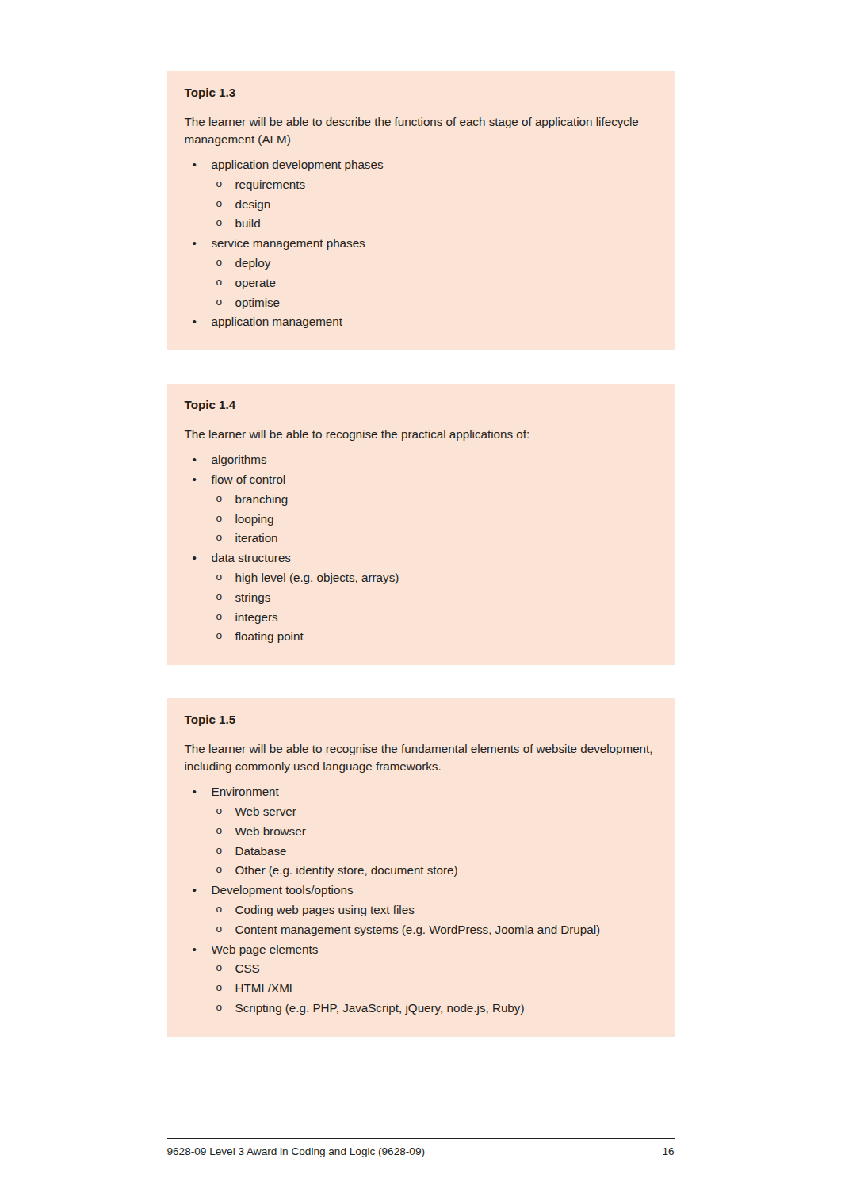Topic 1.3
The learner will be able to describe the functions of each stage of application lifecycle management (ALM)
application development phases
requirements
design
build
service management phases
deploy
operate
optimise
application management
Topic 1.4
The learner will be able to recognise the practical applications of:
algorithms
flow of control
branching
looping
iteration
data structures
high level (e.g. objects, arrays)
strings
integers
floating point
Topic 1.5
The learner will be able to recognise the fundamental elements of website development, including commonly used language frameworks.
Environment
Web server
Web browser
Database
Other (e.g. identity store, document store)
Development tools/options
Coding web pages using text files
Content management systems (e.g. WordPress, Joomla and Drupal)
Web page elements
CSS
HTML/XML
Scripting (e.g. PHP, JavaScript, jQuery, node.js, Ruby)
9628-09 Level 3 Award in Coding and Logic (9628-09) 16